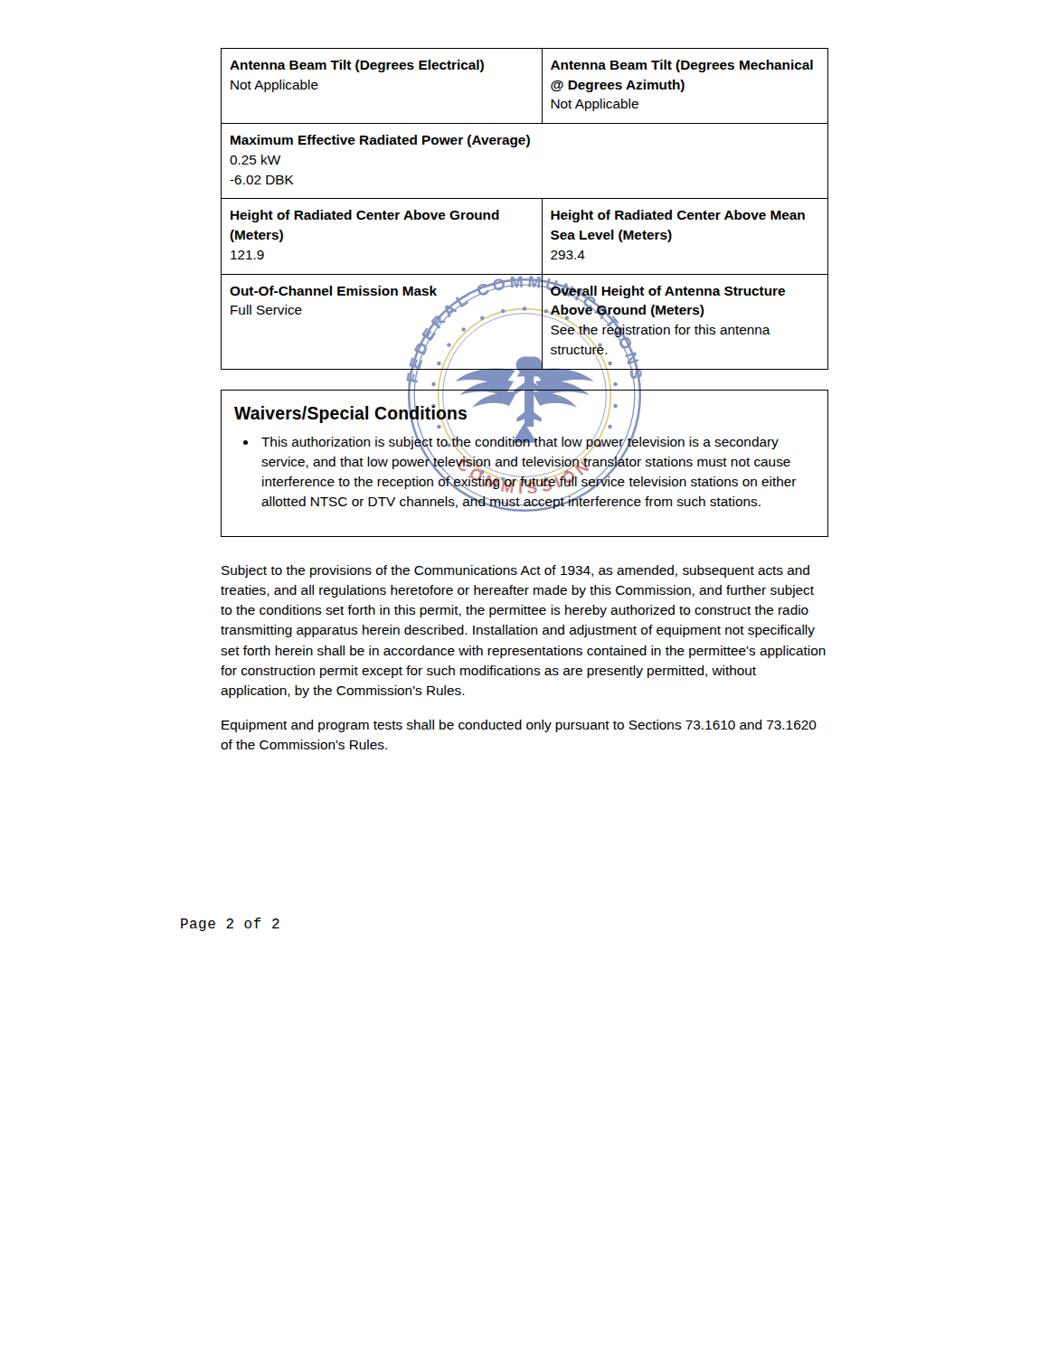FEDERAL COMMUNICATIONS COMMISSION
| Antenna Beam Tilt (Degrees Electrical) Not Applicable | Antenna Beam Tilt (Degrees Mechanical @ Degrees Azimuth) Not Applicable |
| Maximum Effective Radiated Power (Average) 0.25 kW -6.02 DBK |
| Height of Radiated Center Above Ground (Meters) 121.9 | Height of Radiated Center Above Mean Sea Level (Meters) 293.4 |
| Out-Of-Channel Emission Mask Full Service | Overall Height of Antenna Structure Above Ground (Meters) See the registration for this antenna structure. |
Waivers/Special Conditions
This authorization is subject to the condition that low power television is a secondary service, and that low power television and television translator stations must not cause interference to the reception of existing or future full service television stations on either allotted NTSC or DTV channels, and must accept interference from such stations.
Subject to the provisions of the Communications Act of 1934, as amended, subsequent acts and treaties, and all regulations heretofore or hereafter made by this Commission, and further subject to the conditions set forth in this permit, the permittee is hereby authorized to construct the radio transmitting apparatus herein described. Installation and adjustment of equipment not specifically set forth herein shall be in accordance with representations contained in the permittee's application for construction permit except for such modifications as are presently permitted, without application, by the Commission's Rules.
Equipment and program tests shall be conducted only pursuant to Sections 73.1610 and 73.1620 of the Commission's Rules.
Page 2 of 2